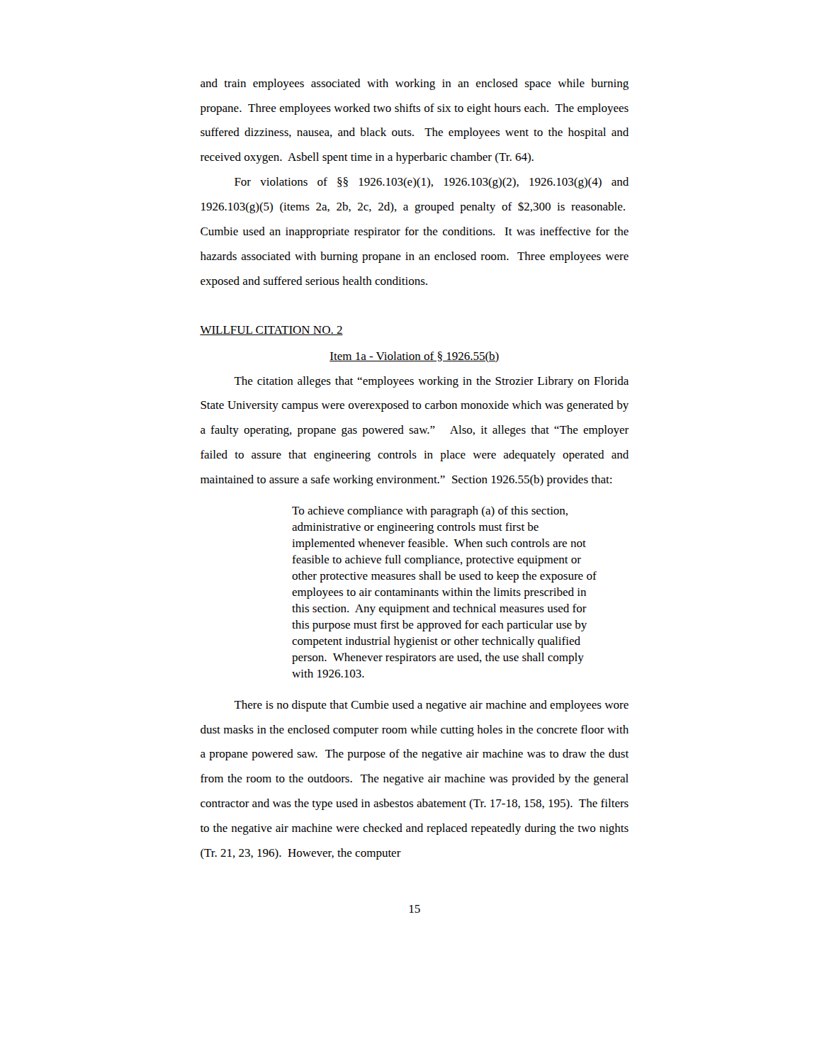and train employees associated with working in an enclosed space while burning propane. Three employees worked two shifts of six to eight hours each. The employees suffered dizziness, nausea, and black outs. The employees went to the hospital and received oxygen. Asbell spent time in a hyperbaric chamber (Tr. 64).
For violations of §§ 1926.103(e)(1), 1926.103(g)(2), 1926.103(g)(4) and 1926.103(g)(5) (items 2a, 2b, 2c, 2d), a grouped penalty of $2,300 is reasonable. Cumbie used an inappropriate respirator for the conditions. It was ineffective for the hazards associated with burning propane in an enclosed room. Three employees were exposed and suffered serious health conditions.
WILLFUL CITATION NO. 2
Item 1a - Violation of § 1926.55(b)
The citation alleges that “employees working in the Strozier Library on Florida State University campus were overexposed to carbon monoxide which was generated by a faulty operating, propane gas powered saw.” Also, it alleges that “The employer failed to assure that engineering controls in place were adequately operated and maintained to assure a safe working environment.” Section 1926.55(b) provides that:
To achieve compliance with paragraph (a) of this section, administrative or engineering controls must first be implemented whenever feasible. When such controls are not feasible to achieve full compliance, protective equipment or other protective measures shall be used to keep the exposure of employees to air contaminants within the limits prescribed in this section. Any equipment and technical measures used for this purpose must first be approved for each particular use by competent industrial hygienist or other technically qualified person. Whenever respirators are used, the use shall comply with 1926.103.
There is no dispute that Cumbie used a negative air machine and employees wore dust masks in the enclosed computer room while cutting holes in the concrete floor with a propane powered saw. The purpose of the negative air machine was to draw the dust from the room to the outdoors. The negative air machine was provided by the general contractor and was the type used in asbestos abatement (Tr. 17-18, 158, 195). The filters to the negative air machine were checked and replaced repeatedly during the two nights (Tr. 21, 23, 196). However, the computer
15